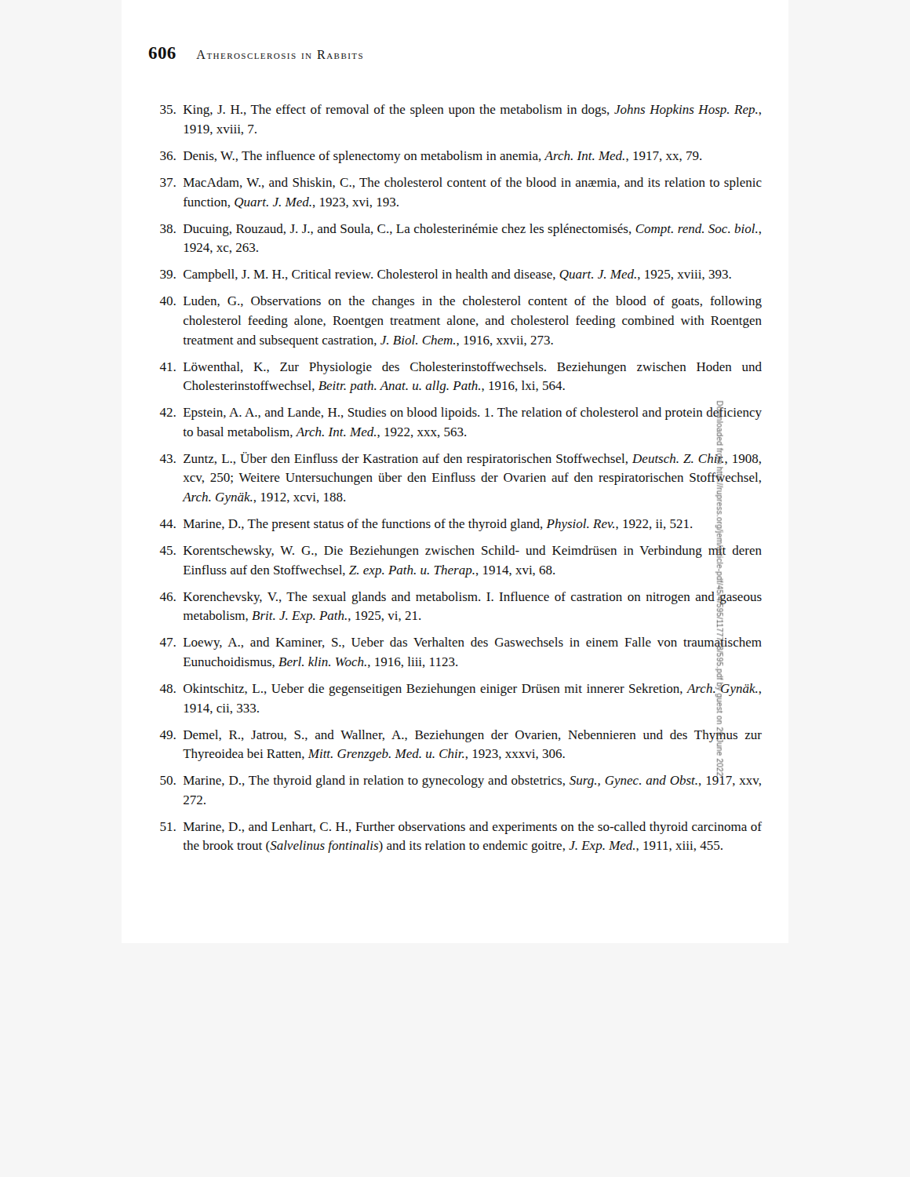606 Atherosclerosis in Rabbits
35. King, J. H., The effect of removal of the spleen upon the metabolism in dogs, Johns Hopkins Hosp. Rep., 1919, xviii, 7.
36. Denis, W., The influence of splenectomy on metabolism in anemia, Arch. Int. Med., 1917, xx, 79.
37. MacAdam, W., and Shiskin, C., The cholesterol content of the blood in anæmia, and its relation to splenic function, Quart. J. Med., 1923, xvi, 193.
38. Ducuing, Rouzaud, J. J., and Soula, C., La cholesterinémie chez les splénectomisés, Compt. rend. Soc. biol., 1924, xc, 263.
39. Campbell, J. M. H., Critical review. Cholesterol in health and disease, Quart. J. Med., 1925, xviii, 393.
40. Luden, G., Observations on the changes in the cholesterol content of the blood of goats, following cholesterol feeding alone, Roentgen treatment alone, and cholesterol feeding combined with Roentgen treatment and subsequent castration, J. Biol. Chem., 1916, xxvii, 273.
41. Löwenthal, K., Zur Physiologie des Cholesterinstoffwechsels. Beziehungen zwischen Hoden und Cholesterinstoffwechsel, Beitr. path. Anat. u. allg. Path., 1916, lxi, 564.
42. Epstein, A. A., and Lande, H., Studies on blood lipoids. 1. The relation of cholesterol and protein deficiency to basal metabolism, Arch. Int. Med., 1922, xxx, 563.
43. Zuntz, L., Über den Einfluss der Kastration auf den respiratorischen Stoffwechsel, Deutsch. Z. Chir., 1908, xcv, 250; Weitere Untersuchungen über den Einfluss der Ovarien auf den respiratorischen Stoffwechsel, Arch. Gynäk., 1912, xcvi, 188.
44. Marine, D., The present status of the functions of the thyroid gland, Physiol. Rev., 1922, ii, 521.
45. Korentschewsky, W. G., Die Beziehungen zwischen Schild- und Keimdrüsen in Verbindung mit deren Einfluss auf den Stoffwechsel, Z. exp. Path. u. Therap., 1914, xvi, 68.
46. Korenchevsky, V., The sexual glands and metabolism. I. Influence of castration on nitrogen and gaseous metabolism, Brit. J. Exp. Path., 1925, vi, 21.
47. Loewy, A., and Kaminer, S., Ueber das Verhalten des Gaswechsels in einem Falle von traumatischem Eunuchoidismus, Berl. klin. Woch., 1916, liii, 1123.
48. Okintschitz, L., Ueber die gegenseitigen Beziehungen einiger Drüsen mit innerer Sekretion, Arch. Gynäk., 1914, cii, 333.
49. Demel, R., Jatrou, S., and Wallner, A., Beziehungen der Ovarien, Nebennieren und des Thymus zur Thyreoidea bei Ratten, Mitt. Grenzgeb. Med. u. Chir., 1923, xxxvi, 306.
50. Marine, D., The thyroid gland in relation to gynecology and obstetrics, Surg., Gynec. and Obst., 1917, xxv, 272.
51. Marine, D., and Lenhart, C. H., Further observations and experiments on the so-called thyroid carcinoma of the brook trout (Salvelinus fontinalis) and its relation to endemic goitre, J. Exp. Med., 1911, xiii, 455.
Downloaded from http://rupress.org/jem/article-pdf/45/4/595/1177778/595.pdf by guest on 29 June 2022